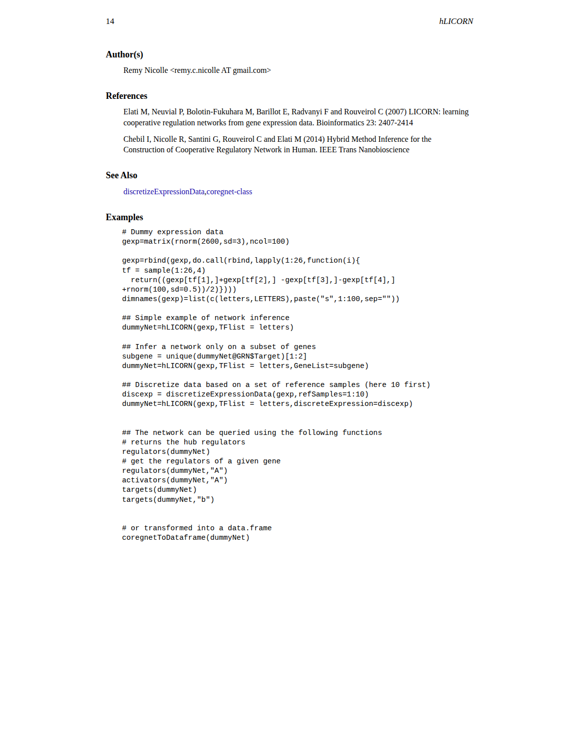14 hLICORN
Author(s)
Remy Nicolle <remy.c.nicolle AT gmail.com>
References
Elati M, Neuvial P, Bolotin-Fukuhara M, Barillot E, Radvanyi F and Rouveirol C (2007) LICORN: learning cooperative regulation networks from gene expression data. Bioinformatics 23: 2407-2414
Chebil I, Nicolle R, Santini G, Rouveirol C and Elati M (2014) Hybrid Method Inference for the Construction of Cooperative Regulatory Network in Human. IEEE Trans Nanobioscience
See Also
discretizeExpressionData,coregnet-class
Examples
# Dummy expression data
gexp=matrix(rnorm(2600,sd=3),ncol=100)

gexp=rbind(gexp,do.call(rbind,lapply(1:26,function(i){
tf = sample(1:26,4)
  return((gexp[tf[1],]+gexp[tf[2],] -gexp[tf[3],]-gexp[tf[4],] +rnorm(100,sd=0.5))/2)})))
dimnames(gexp)=list(c(letters,LETTERS),paste("s",1:100,sep=""))

## Simple example of network inference
dummyNet=hLICORN(gexp,TFlist = letters)

## Infer a network only on a subset of genes
subgene = unique(dummyNet@GRN$Target)[1:2]
dummyNet=hLICORN(gexp,TFlist = letters,GeneList=subgene)

## Discretize data based on a set of reference samples (here 10 first)
discexp = discretizeExpressionData(gexp,refSamples=1:10)
dummyNet=hLICORN(gexp,TFlist = letters,discreteExpression=discexp)


## The network can be queried using the following functions
# returns the hub regulators
regulators(dummyNet)
# get the regulators of a given gene
regulators(dummyNet,"A")
activators(dummyNet,"A")
targets(dummyNet)
targets(dummyNet,"b")


# or transformed into a data.frame
coregnetToDataframe(dummyNet)